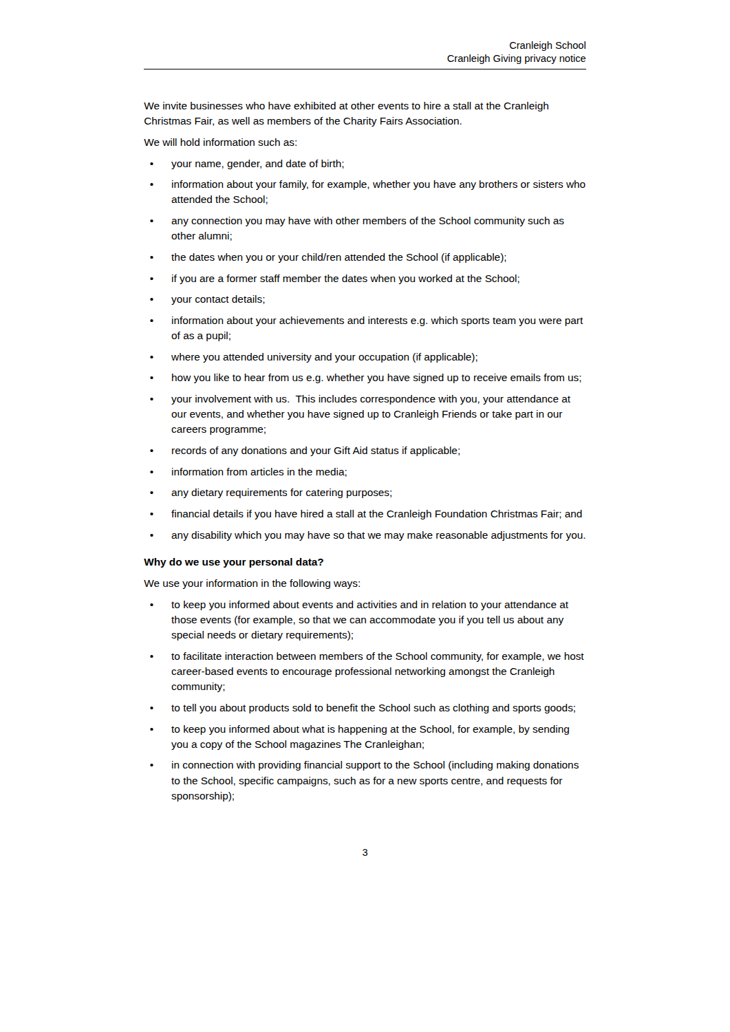Cranleigh School
Cranleigh Giving privacy notice
We invite businesses who have exhibited at other events to hire a stall at the Cranleigh Christmas Fair, as well as members of the Charity Fairs Association.
We will hold information such as:
your name, gender, and date of birth;
information about your family, for example, whether you have any brothers or sisters who attended the School;
any connection you may have with other members of the School community such as other alumni;
the dates when you or your child/ren attended the School (if applicable);
if you are a former staff member the dates when you worked at the School;
your contact details;
information about your achievements and interests e.g. which sports team you were part of as a pupil;
where you attended university and your occupation (if applicable);
how you like to hear from us e.g. whether you have signed up to receive emails from us;
your involvement with us. This includes correspondence with you, your attendance at our events, and whether you have signed up to Cranleigh Friends or take part in our careers programme;
records of any donations and your Gift Aid status if applicable;
information from articles in the media;
any dietary requirements for catering purposes;
financial details if you have hired a stall at the Cranleigh Foundation Christmas Fair; and
any disability which you may have so that we may make reasonable adjustments for you.
Why do we use your personal data?
We use your information in the following ways:
to keep you informed about events and activities and in relation to your attendance at those events (for example, so that we can accommodate you if you tell us about any special needs or dietary requirements);
to facilitate interaction between members of the School community, for example, we host career-based events to encourage professional networking amongst the Cranleigh community;
to tell you about products sold to benefit the School such as clothing and sports goods;
to keep you informed about what is happening at the School, for example, by sending you a copy of the School magazines The Cranleighan;
in connection with providing financial support to the School (including making donations to the School, specific campaigns, such as for a new sports centre, and requests for sponsorship);
3